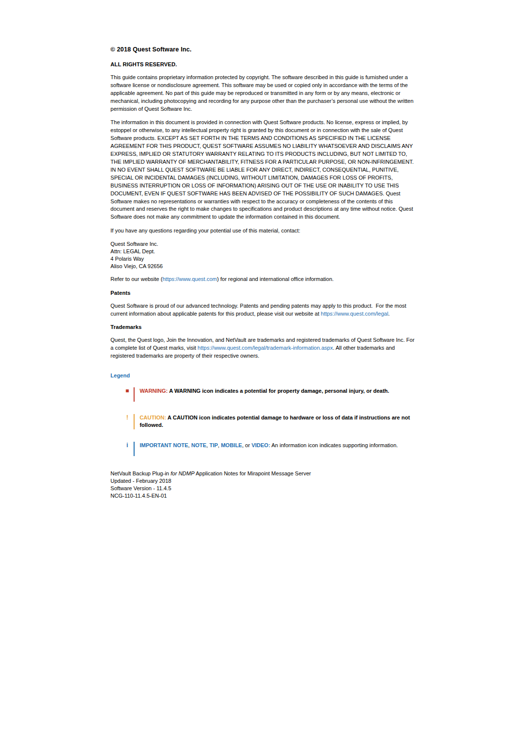© 2018 Quest Software Inc.
ALL RIGHTS RESERVED.
This guide contains proprietary information protected by copyright. The software described in this guide is furnished under a software license or nondisclosure agreement. This software may be used or copied only in accordance with the terms of the applicable agreement. No part of this guide may be reproduced or transmitted in any form or by any means, electronic or mechanical, including photocopying and recording for any purpose other than the purchaser’s personal use without the written permission of Quest Software Inc.
The information in this document is provided in connection with Quest Software products. No license, express or implied, by estoppel or otherwise, to any intellectual property right is granted by this document or in connection with the sale of Quest Software products. EXCEPT AS SET FORTH IN THE TERMS AND CONDITIONS AS SPECIFIED IN THE LICENSE AGREEMENT FOR THIS PRODUCT, QUEST SOFTWARE ASSUMES NO LIABILITY WHATSOEVER AND DISCLAIMS ANY EXPRESS, IMPLIED OR STATUTORY WARRANTY RELATING TO ITS PRODUCTS INCLUDING, BUT NOT LIMITED TO, THE IMPLIED WARRANTY OF MERCHANTABILITY, FITNESS FOR A PARTICULAR PURPOSE, OR NON-INFRINGEMENT. IN NO EVENT SHALL QUEST SOFTWARE BE LIABLE FOR ANY DIRECT, INDIRECT, CONSEQUENTIAL, PUNITIVE, SPECIAL OR INCIDENTAL DAMAGES (INCLUDING, WITHOUT LIMITATION, DAMAGES FOR LOSS OF PROFITS, BUSINESS INTERRUPTION OR LOSS OF INFORMATION) ARISING OUT OF THE USE OR INABILITY TO USE THIS DOCUMENT, EVEN IF QUEST SOFTWARE HAS BEEN ADVISED OF THE POSSIBILITY OF SUCH DAMAGES. Quest Software makes no representations or warranties with respect to the accuracy or completeness of the contents of this document and reserves the right to make changes to specifications and product descriptions at any time without notice. Quest Software does not make any commitment to update the information contained in this document.
If you have any questions regarding your potential use of this material, contact:
Quest Software Inc.
Attn: LEGAL Dept.
4 Polaris Way
Aliso Viejo, CA 92656
Refer to our website (https://www.quest.com) for regional and international office information.
Patents
Quest Software is proud of our advanced technology. Patents and pending patents may apply to this product. For the most current information about applicable patents for this product, please visit our website at https://www.quest.com/legal.
Trademarks
Quest, the Quest logo, Join the Innovation, and NetVault are trademarks and registered trademarks of Quest Software Inc. For a complete list of Quest marks, visit https://www.quest.com/legal/trademark-information.aspx. All other trademarks and registered trademarks are property of their respective owners.
Legend
■
WARNING: A WARNING icon indicates a potential for property damage, personal injury, or death.
!
CAUTION: A CAUTION icon indicates potential damage to hardware or loss of data if instructions are not followed.
i
IMPORTANT NOTE, NOTE, TIP, MOBILE, or VIDEO: An information icon indicates supporting information.
NetVault Backup Plug-in for NDMP Application Notes for Mirapoint Message Server
Updated - February 2018
Software Version - 11.4.5
NCG-110-11.4.5-EN-01